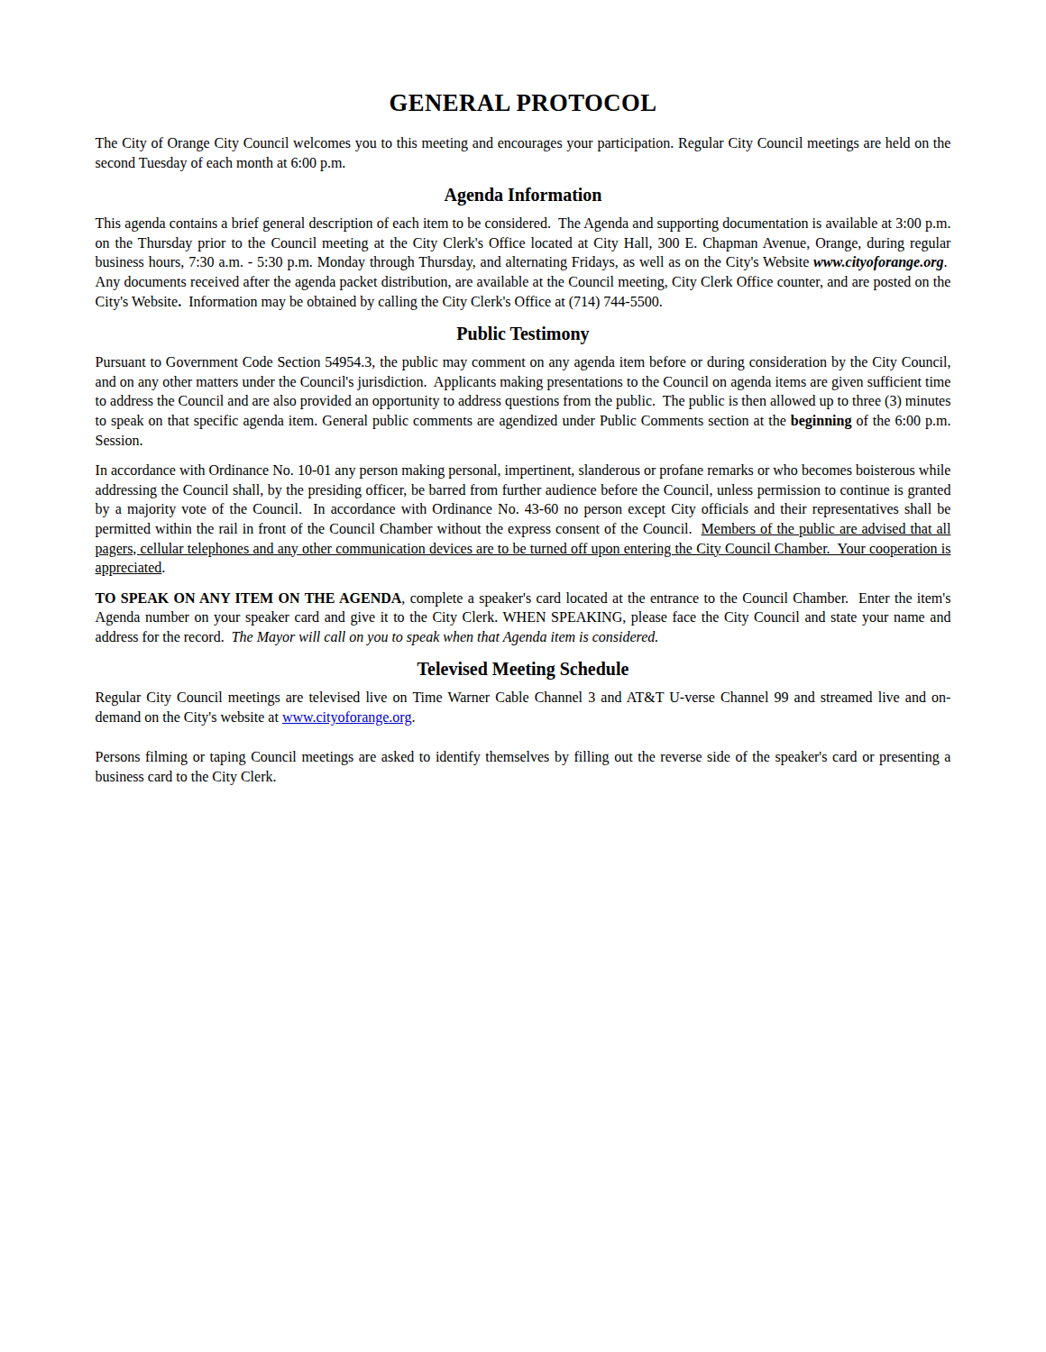GENERAL PROTOCOL
The City of Orange City Council welcomes you to this meeting and encourages your participation. Regular City Council meetings are held on the second Tuesday of each month at 6:00 p.m.
Agenda Information
This agenda contains a brief general description of each item to be considered. The Agenda and supporting documentation is available at 3:00 p.m. on the Thursday prior to the Council meeting at the City Clerk's Office located at City Hall, 300 E. Chapman Avenue, Orange, during regular business hours, 7:30 a.m. - 5:30 p.m. Monday through Thursday, and alternating Fridays, as well as on the City's Website www.cityoforange.org. Any documents received after the agenda packet distribution, are available at the Council meeting, City Clerk Office counter, and are posted on the City's Website. Information may be obtained by calling the City Clerk's Office at (714) 744-5500.
Public Testimony
Pursuant to Government Code Section 54954.3, the public may comment on any agenda item before or during consideration by the City Council, and on any other matters under the Council's jurisdiction. Applicants making presentations to the Council on agenda items are given sufficient time to address the Council and are also provided an opportunity to address questions from the public. The public is then allowed up to three (3) minutes to speak on that specific agenda item. General public comments are agendized under Public Comments section at the beginning of the 6:00 p.m. Session.
In accordance with Ordinance No. 10-01 any person making personal, impertinent, slanderous or profane remarks or who becomes boisterous while addressing the Council shall, by the presiding officer, be barred from further audience before the Council, unless permission to continue is granted by a majority vote of the Council. In accordance with Ordinance No. 43-60 no person except City officials and their representatives shall be permitted within the rail in front of the Council Chamber without the express consent of the Council. Members of the public are advised that all pagers, cellular telephones and any other communication devices are to be turned off upon entering the City Council Chamber. Your cooperation is appreciated.
TO SPEAK ON ANY ITEM ON THE AGENDA, complete a speaker's card located at the entrance to the Council Chamber. Enter the item's Agenda number on your speaker card and give it to the City Clerk. WHEN SPEAKING, please face the City Council and state your name and address for the record. The Mayor will call on you to speak when that Agenda item is considered.
Televised Meeting Schedule
Regular City Council meetings are televised live on Time Warner Cable Channel 3 and AT&T U-verse Channel 99 and streamed live and on-demand on the City's website at www.cityoforange.org.
Persons filming or taping Council meetings are asked to identify themselves by filling out the reverse side of the speaker's card or presenting a business card to the City Clerk.